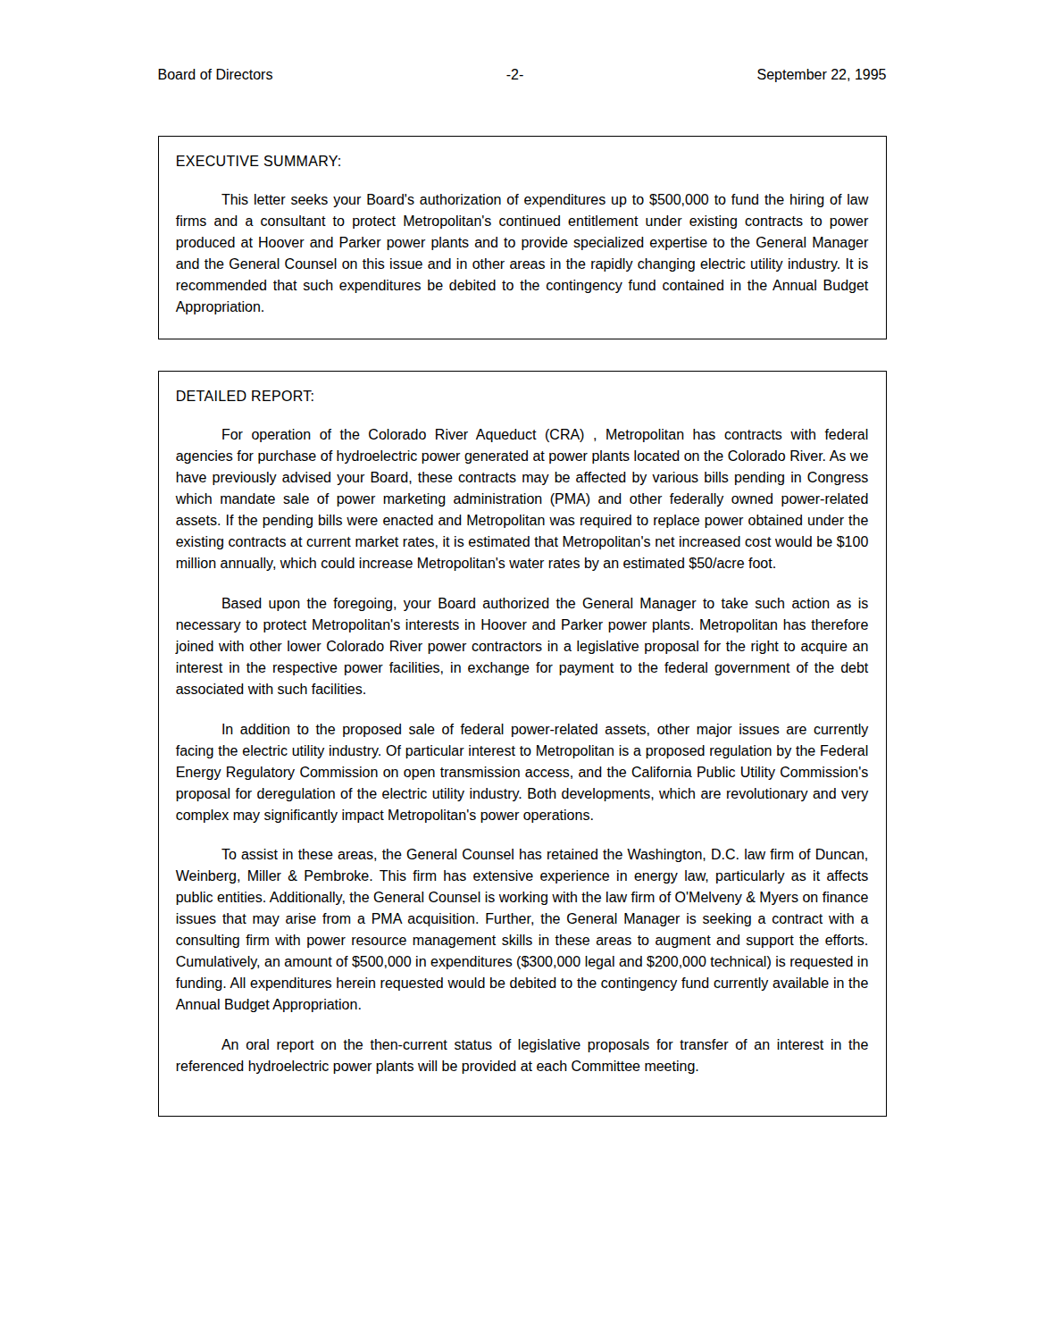Board of Directors
-2-
September 22, 1995
Executive Summary:
This letter seeks your Board's authorization of expenditures up to $500,000 to fund the hiring of law firms and a consultant to protect Metropolitan's continued entitlement under existing contracts to power produced at Hoover and Parker power plants and to provide specialized expertise to the General Manager and the General Counsel on this issue and in other areas in the rapidly changing electric utility industry. It is recommended that such expenditures be debited to the contingency fund contained in the Annual Budget Appropriation.
Detailed Report:
For operation of the Colorado River Aqueduct (CRA) , Metropolitan has contracts with federal agencies for purchase of hydroelectric power generated at power plants located on the Colorado River. As we have previously advised your Board, these contracts may be affected by various bills pending in Congress which mandate sale of power marketing administration (PMA) and other federally owned power-related assets. If the pending bills were enacted and Metropolitan was required to replace power obtained under the existing contracts at current market rates, it is estimated that Metropolitan's net increased cost would be $100 million annually, which could increase Metropolitan's water rates by an estimated $50/acre foot.
Based upon the foregoing, your Board authorized the General Manager to take such action as is necessary to protect Metropolitan's interests in Hoover and Parker power plants. Metropolitan has therefore joined with other lower Colorado River power contractors in a legislative proposal for the right to acquire an interest in the respective power facilities, in exchange for payment to the federal government of the debt associated with such facilities.
In addition to the proposed sale of federal power-related assets, other major issues are currently facing the electric utility industry. Of particular interest to Metropolitan is a proposed regulation by the Federal Energy Regulatory Commission on open transmission access, and the California Public Utility Commission's proposal for deregulation of the electric utility industry. Both developments, which are revolutionary and very complex may significantly impact Metropolitan's power operations.
To assist in these areas, the General Counsel has retained the Washington, D.C. law firm of Duncan, Weinberg, Miller & Pembroke. This firm has extensive experience in energy law, particularly as it affects public entities. Additionally, the General Counsel is working with the law firm of O'Melveny & Myers on finance issues that may arise from a PMA acquisition. Further, the General Manager is seeking a contract with a consulting firm with power resource management skills in these areas to augment and support the efforts. Cumulatively, an amount of $500,000 in expenditures ($300,000 legal and $200,000 technical) is requested in funding. All expenditures herein requested would be debited to the contingency fund currently available in the Annual Budget Appropriation.
An oral report on the then-current status of legislative proposals for transfer of an interest in the referenced hydroelectric power plants will be provided at each Committee meeting.